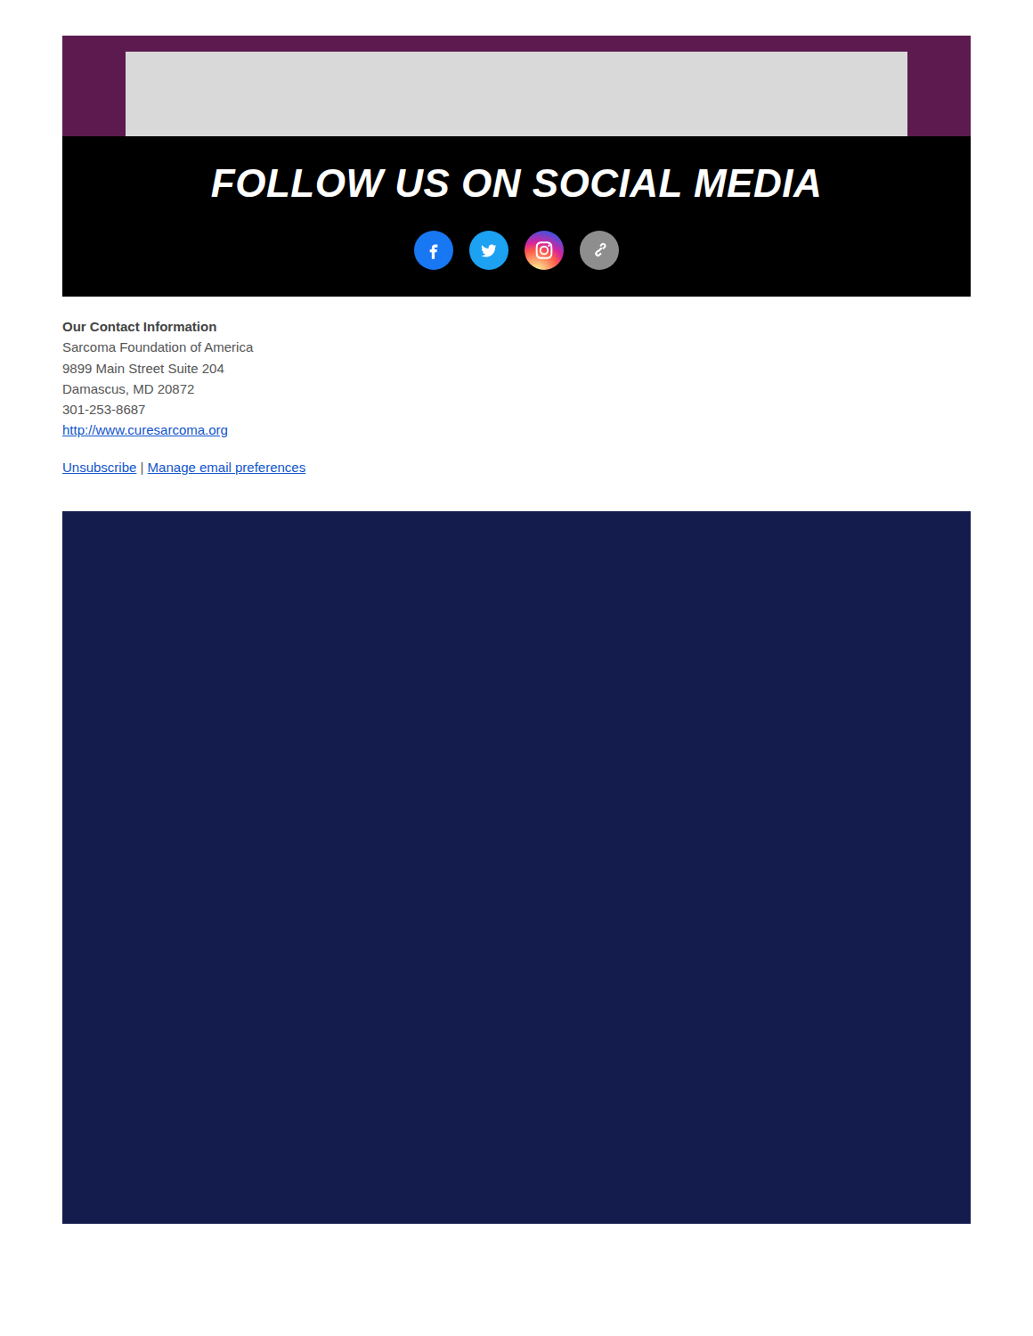FOLLOW US ON SOCIAL MEDIA
Our Contact Information
Sarcoma Foundation of America
9899 Main Street Suite 204
Damascus, MD 20872
301-253-8687
http://www.curesarcoma.org
Unsubscribe | Manage email preferences